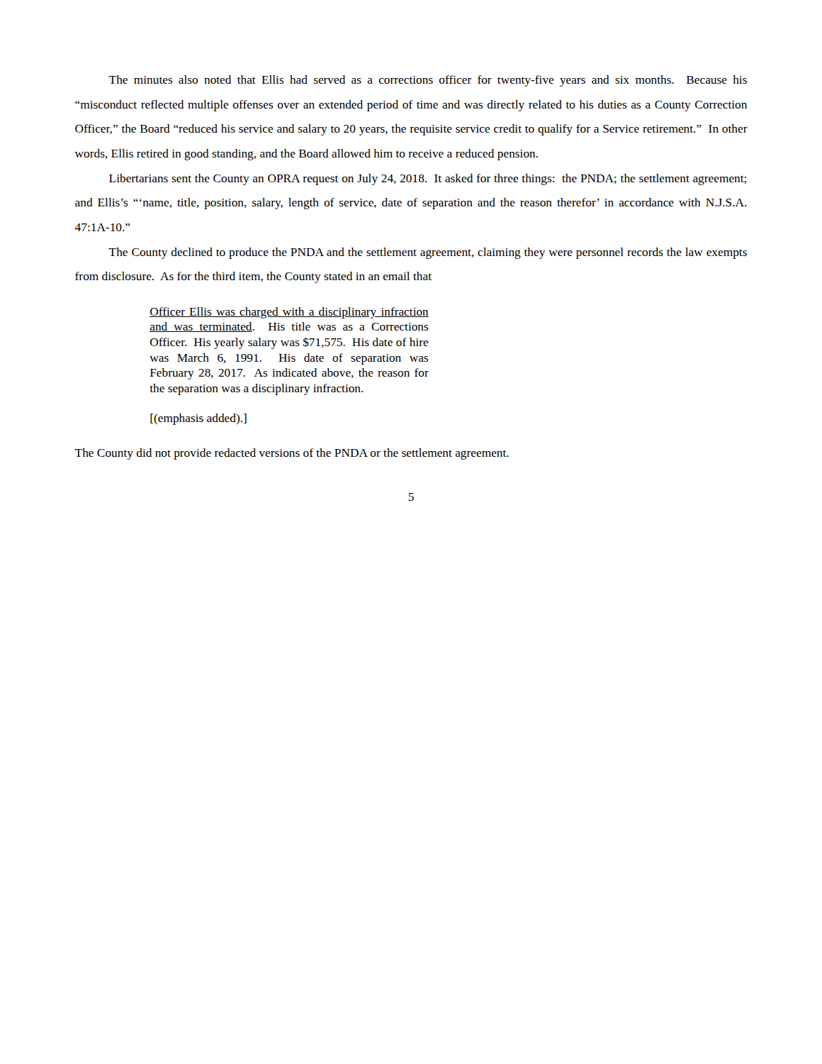The minutes also noted that Ellis had served as a corrections officer for twenty-five years and six months. Because his “misconduct reflected multiple offenses over an extended period of time and was directly related to his duties as a County Correction Officer,” the Board “reduced his service and salary to 20 years, the requisite service credit to qualify for a Service retirement.” In other words, Ellis retired in good standing, and the Board allowed him to receive a reduced pension.
Libertarians sent the County an OPRA request on July 24, 2018. It asked for three things: the PNDA; the settlement agreement; and Ellis’s “‘name, title, position, salary, length of service, date of separation and the reason therefor’ in accordance with N.J.S.A. 47:1A-10.”
The County declined to produce the PNDA and the settlement agreement, claiming they were personnel records the law exempts from disclosure. As for the third item, the County stated in an email that
Officer Ellis was charged with a disciplinary infraction and was terminated. His title was as a Corrections Officer. His yearly salary was $71,575. His date of hire was March 6, 1991. His date of separation was February 28, 2017. As indicated above, the reason for the separation was a disciplinary infraction.
[(emphasis added).]
The County did not provide redacted versions of the PNDA or the settlement agreement.
5